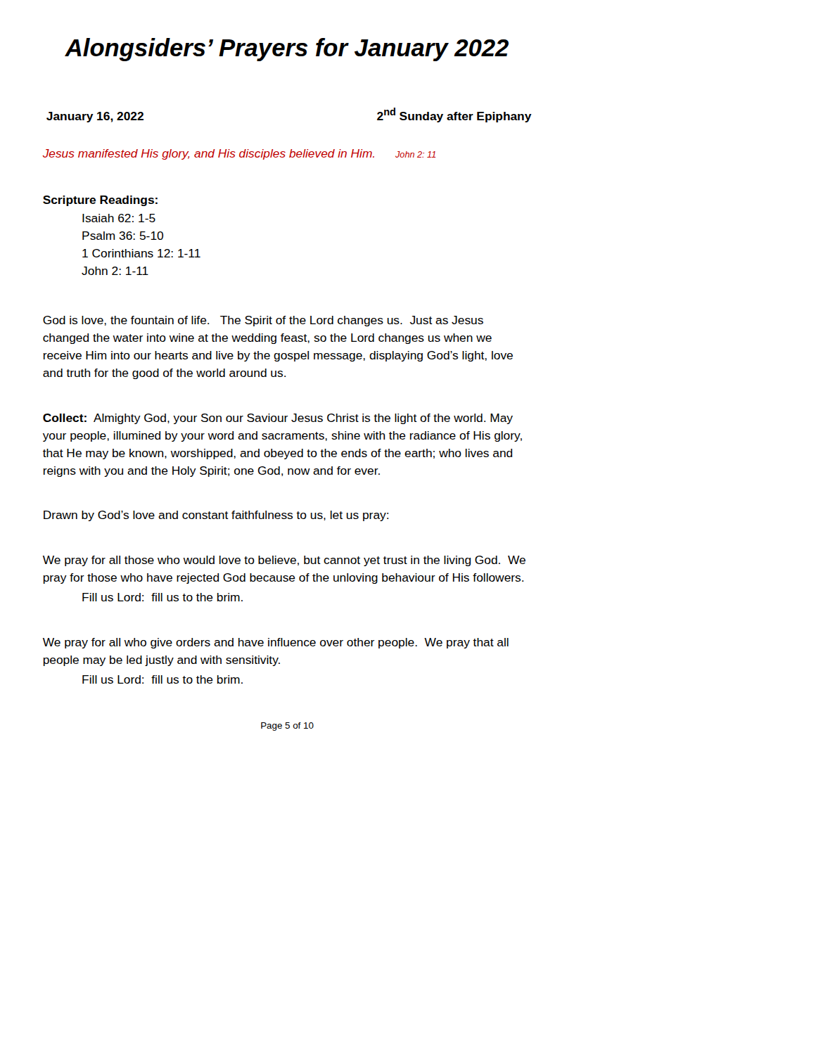Alongsiders’ Prayers for January 2022
January 16, 2022 2nd Sunday after Epiphany
Jesus manifested His glory, and His disciples believed in Him.John 2: 11
Scripture Readings:
Isaiah 62: 1-5
Psalm 36: 5-10
1 Corinthians 12: 1-11
John 2: 1-11
God is love, the fountain of life. The Spirit of the Lord changes us. Just as Jesus changed the water into wine at the wedding feast, so the Lord changes us when we receive Him into our hearts and live by the gospel message, displaying God’s light, love and truth for the good of the world around us.
Collect: Almighty God, your Son our Saviour Jesus Christ is the light of the world. May your people, illumined by your word and sacraments, shine with the radiance of His glory, that He may be known, worshipped, and obeyed to the ends of the earth; who lives and reigns with you and the Holy Spirit; one God, now and for ever.
Drawn by God’s love and constant faithfulness to us, let us pray:
We pray for all those who would love to believe, but cannot yet trust in the living God. We pray for those who have rejected God because of the unloving behaviour of His followers.
Fill us Lord: fill us to the brim.
We pray for all who give orders and have influence over other people. We pray that all people may be led justly and with sensitivity.
Fill us Lord: fill us to the brim.
Page 5 of 10